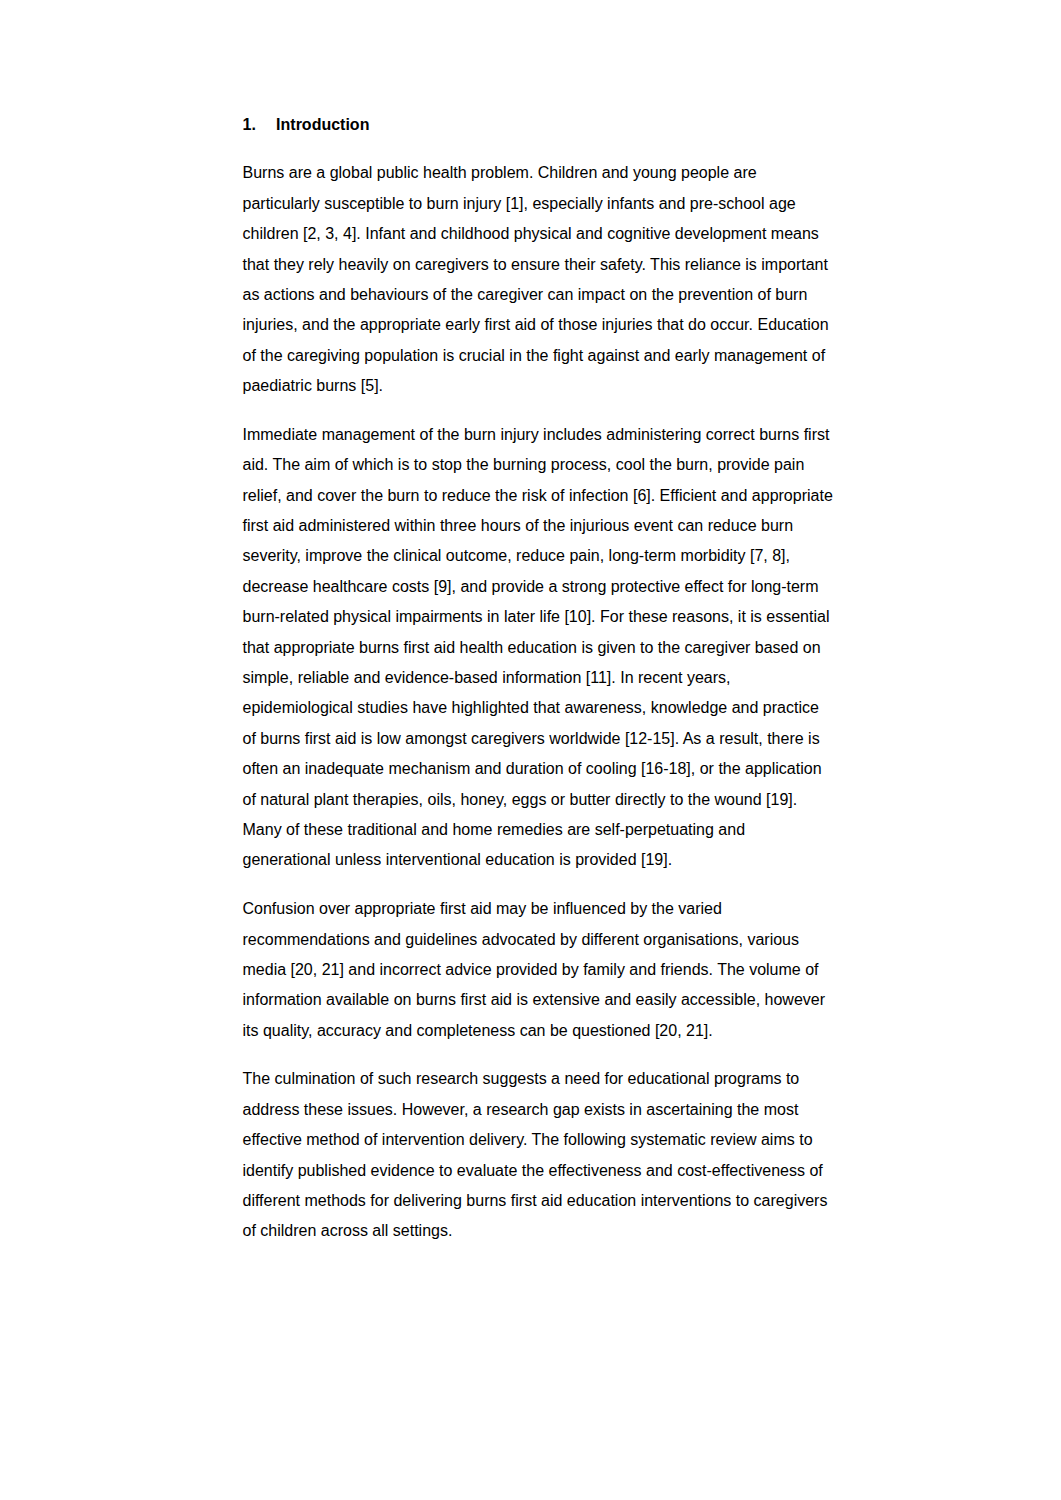1. Introduction
Burns are a global public health problem. Children and young people are particularly susceptible to burn injury [1], especially infants and pre-school age children [2, 3, 4]. Infant and childhood physical and cognitive development means that they rely heavily on caregivers to ensure their safety. This reliance is important as actions and behaviours of the caregiver can impact on the prevention of burn injuries, and the appropriate early first aid of those injuries that do occur. Education of the caregiving population is crucial in the fight against and early management of paediatric burns [5].
Immediate management of the burn injury includes administering correct burns first aid. The aim of which is to stop the burning process, cool the burn, provide pain relief, and cover the burn to reduce the risk of infection [6]. Efficient and appropriate first aid administered within three hours of the injurious event can reduce burn severity, improve the clinical outcome, reduce pain, long-term morbidity [7, 8], decrease healthcare costs [9], and provide a strong protective effect for long-term burn-related physical impairments in later life [10]. For these reasons, it is essential that appropriate burns first aid health education is given to the caregiver based on simple, reliable and evidence-based information [11]. In recent years, epidemiological studies have highlighted that awareness, knowledge and practice of burns first aid is low amongst caregivers worldwide [12-15]. As a result, there is often an inadequate mechanism and duration of cooling [16-18], or the application of natural plant therapies, oils, honey, eggs or butter directly to the wound [19]. Many of these traditional and home remedies are self-perpetuating and generational unless interventional education is provided [19].
Confusion over appropriate first aid may be influenced by the varied recommendations and guidelines advocated by different organisations, various media [20, 21] and incorrect advice provided by family and friends. The volume of information available on burns first aid is extensive and easily accessible, however its quality, accuracy and completeness can be questioned [20, 21].
The culmination of such research suggests a need for educational programs to address these issues. However, a research gap exists in ascertaining the most effective method of intervention delivery. The following systematic review aims to identify published evidence to evaluate the effectiveness and cost-effectiveness of different methods for delivering burns first aid education interventions to caregivers of children across all settings.